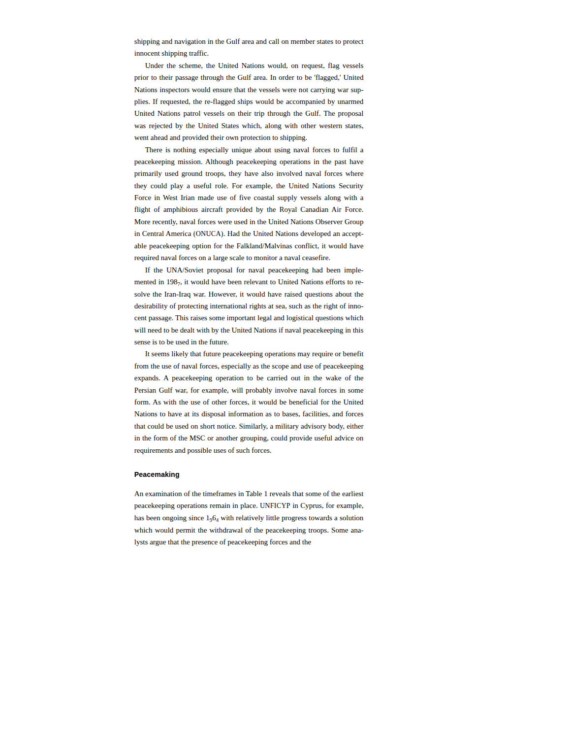shipping and navigation in the Gulf area and call on member states to protect innocent shipping traffic.
Under the scheme, the United Nations would, on request, flag vessels prior to their passage through the Gulf area. In order to be 'flagged,' United Nations inspectors would ensure that the vessels were not carrying war supplies. If requested, the re-flagged ships would be accompanied by unarmed United Nations patrol vessels on their trip through the Gulf. The proposal was rejected by the United States which, along with other western states, went ahead and provided their own protection to shipping.
There is nothing especially unique about using naval forces to fulfil a peacekeeping mission. Although peacekeeping operations in the past have primarily used ground troops, they have also involved naval forces where they could play a useful role. For example, the United Nations Security Force in West Irian made use of five coastal supply vessels along with a flight of amphibious aircraft provided by the Royal Canadian Air Force. More recently, naval forces were used in the United Nations Observer Group in Central America (ONUCA). Had the United Nations developed an acceptable peacekeeping option for the Falkland/Malvinas conflict, it would have required naval forces on a large scale to monitor a naval ceasefire.
If the UNA/Soviet proposal for naval peacekeeping had been implemented in 1987, it would have been relevant to United Nations efforts to resolve the Iran-Iraq war. However, it would have raised questions about the desirability of protecting international rights at sea, such as the right of innocent passage. This raises some important legal and logistical questions which will need to be dealt with by the United Nations if naval peacekeeping in this sense is to be used in the future.
It seems likely that future peacekeeping operations may require or benefit from the use of naval forces, especially as the scope and use of peacekeeping expands. A peacekeeping operation to be carried out in the wake of the Persian Gulf war, for example, will probably involve naval forces in some form. As with the use of other forces, it would be beneficial for the United Nations to have at its disposal information as to bases, facilities, and forces that could be used on short notice. Similarly, a military advisory body, either in the form of the MSC or another grouping, could provide useful advice on requirements and possible uses of such forces.
Peacemaking
An examination of the timeframes in Table 1 reveals that some of the earliest peacekeeping operations remain in place. UNFICYP in Cyprus, for example, has been ongoing since 1964 with relatively little progress towards a solution which would permit the withdrawal of the peacekeeping troops. Some analysts argue that the presence of peacekeeping forces and the